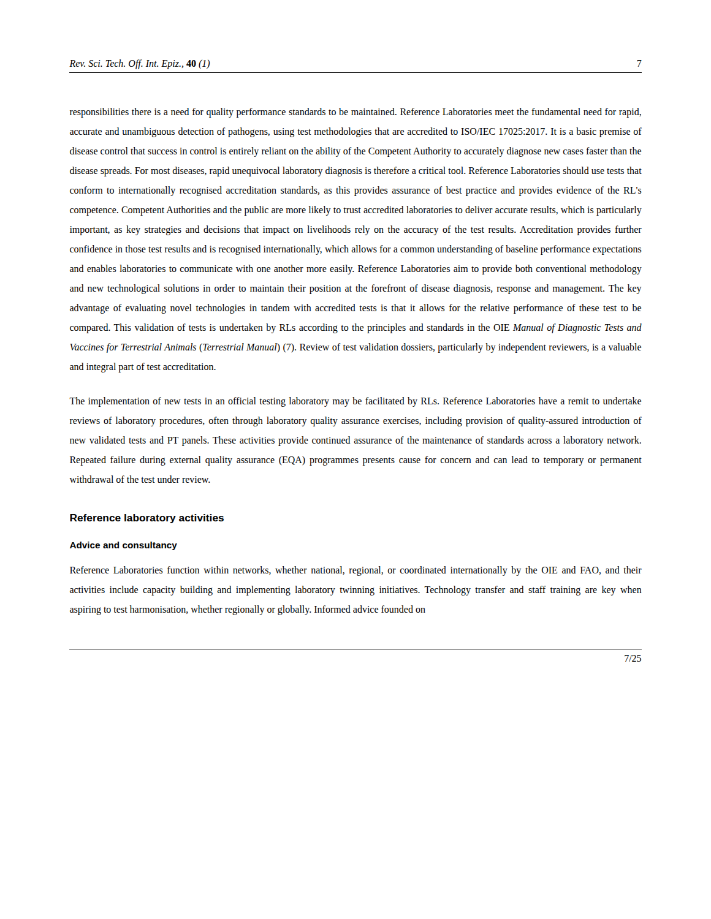Rev. Sci. Tech. Off. Int. Epiz., 40 (1) 7
responsibilities there is a need for quality performance standards to be maintained. Reference Laboratories meet the fundamental need for rapid, accurate and unambiguous detection of pathogens, using test methodologies that are accredited to ISO/IEC 17025:2017. It is a basic premise of disease control that success in control is entirely reliant on the ability of the Competent Authority to accurately diagnose new cases faster than the disease spreads. For most diseases, rapid unequivocal laboratory diagnosis is therefore a critical tool. Reference Laboratories should use tests that conform to internationally recognised accreditation standards, as this provides assurance of best practice and provides evidence of the RL's competence. Competent Authorities and the public are more likely to trust accredited laboratories to deliver accurate results, which is particularly important, as key strategies and decisions that impact on livelihoods rely on the accuracy of the test results. Accreditation provides further confidence in those test results and is recognised internationally, which allows for a common understanding of baseline performance expectations and enables laboratories to communicate with one another more easily. Reference Laboratories aim to provide both conventional methodology and new technological solutions in order to maintain their position at the forefront of disease diagnosis, response and management. The key advantage of evaluating novel technologies in tandem with accredited tests is that it allows for the relative performance of these test to be compared. This validation of tests is undertaken by RLs according to the principles and standards in the OIE Manual of Diagnostic Tests and Vaccines for Terrestrial Animals (Terrestrial Manual) (7). Review of test validation dossiers, particularly by independent reviewers, is a valuable and integral part of test accreditation.
The implementation of new tests in an official testing laboratory may be facilitated by RLs. Reference Laboratories have a remit to undertake reviews of laboratory procedures, often through laboratory quality assurance exercises, including provision of quality-assured introduction of new validated tests and PT panels. These activities provide continued assurance of the maintenance of standards across a laboratory network. Repeated failure during external quality assurance (EQA) programmes presents cause for concern and can lead to temporary or permanent withdrawal of the test under review.
Reference laboratory activities
Advice and consultancy
Reference Laboratories function within networks, whether national, regional, or coordinated internationally by the OIE and FAO, and their activities include capacity building and implementing laboratory twinning initiatives. Technology transfer and staff training are key when aspiring to test harmonisation, whether regionally or globally. Informed advice founded on
7/25